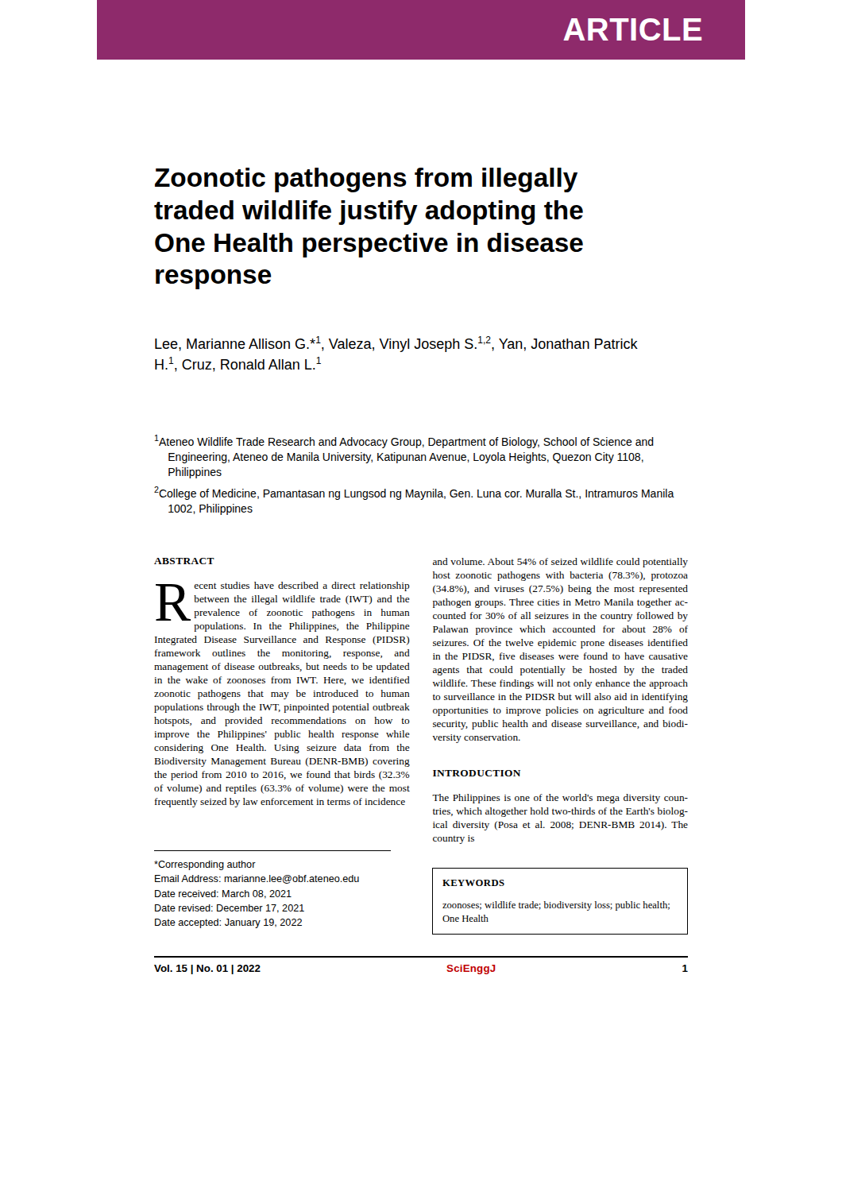ARTICLE
Zoonotic pathogens from illegally traded wildlife justify adopting the One Health perspective in disease response
Lee, Marianne Allison G.*1, Valeza, Vinyl Joseph S.1,2, Yan, Jonathan Patrick H.1, Cruz, Ronald Allan L.1
1Ateneo Wildlife Trade Research and Advocacy Group, Department of Biology, School of Science and Engineering, Ateneo de Manila University, Katipunan Avenue, Loyola Heights, Quezon City 1108, Philippines
2College of Medicine, Pamantasan ng Lungsod ng Maynila, Gen. Luna cor. Muralla St., Intramuros Manila 1002, Philippines
ABSTRACT
Recent studies have described a direct relationship between the illegal wildlife trade (IWT) and the prevalence of zoonotic pathogens in human populations. In the Philippines, the Philippine Integrated Disease Surveillance and Response (PIDSR) framework outlines the monitoring, response, and management of disease outbreaks, but needs to be updated in the wake of zoonoses from IWT. Here, we identified zoonotic pathogens that may be introduced to human populations through the IWT, pinpointed potential outbreak hotspots, and provided recommendations on how to improve the Philippines' public health response while considering One Health. Using seizure data from the Biodiversity Management Bureau (DENR-BMB) covering the period from 2010 to 2016, we found that birds (32.3% of volume) and reptiles (63.3% of volume) were the most frequently seized by law enforcement in terms of incidence
*Corresponding author
Email Address: marianne.lee@obf.ateneo.edu
Date received: March 08, 2021
Date revised: December 17, 2021
Date accepted: January 19, 2022
and volume. About 54% of seized wildlife could potentially host zoonotic pathogens with bacteria (78.3%), protozoa (34.8%), and viruses (27.5%) being the most represented pathogen groups. Three cities in Metro Manila together accounted for 30% of all seizures in the country followed by Palawan province which accounted for about 28% of seizures. Of the twelve epidemic prone diseases identified in the PIDSR, five diseases were found to have causative agents that could potentially be hosted by the traded wildlife. These findings will not only enhance the approach to surveillance in the PIDSR but will also aid in identifying opportunities to improve policies on agriculture and food security, public health and disease surveillance, and biodiversity conservation.
INTRODUCTION
The Philippines is one of the world's mega diversity countries, which altogether hold two-thirds of the Earth's biological diversity (Posa et al. 2008; DENR-BMB 2014). The country is
KEYWORDS
zoonoses; wildlife trade; biodiversity loss; public health; One Health
Vol. 15 | No. 01 | 2022
SciEnggJ
1